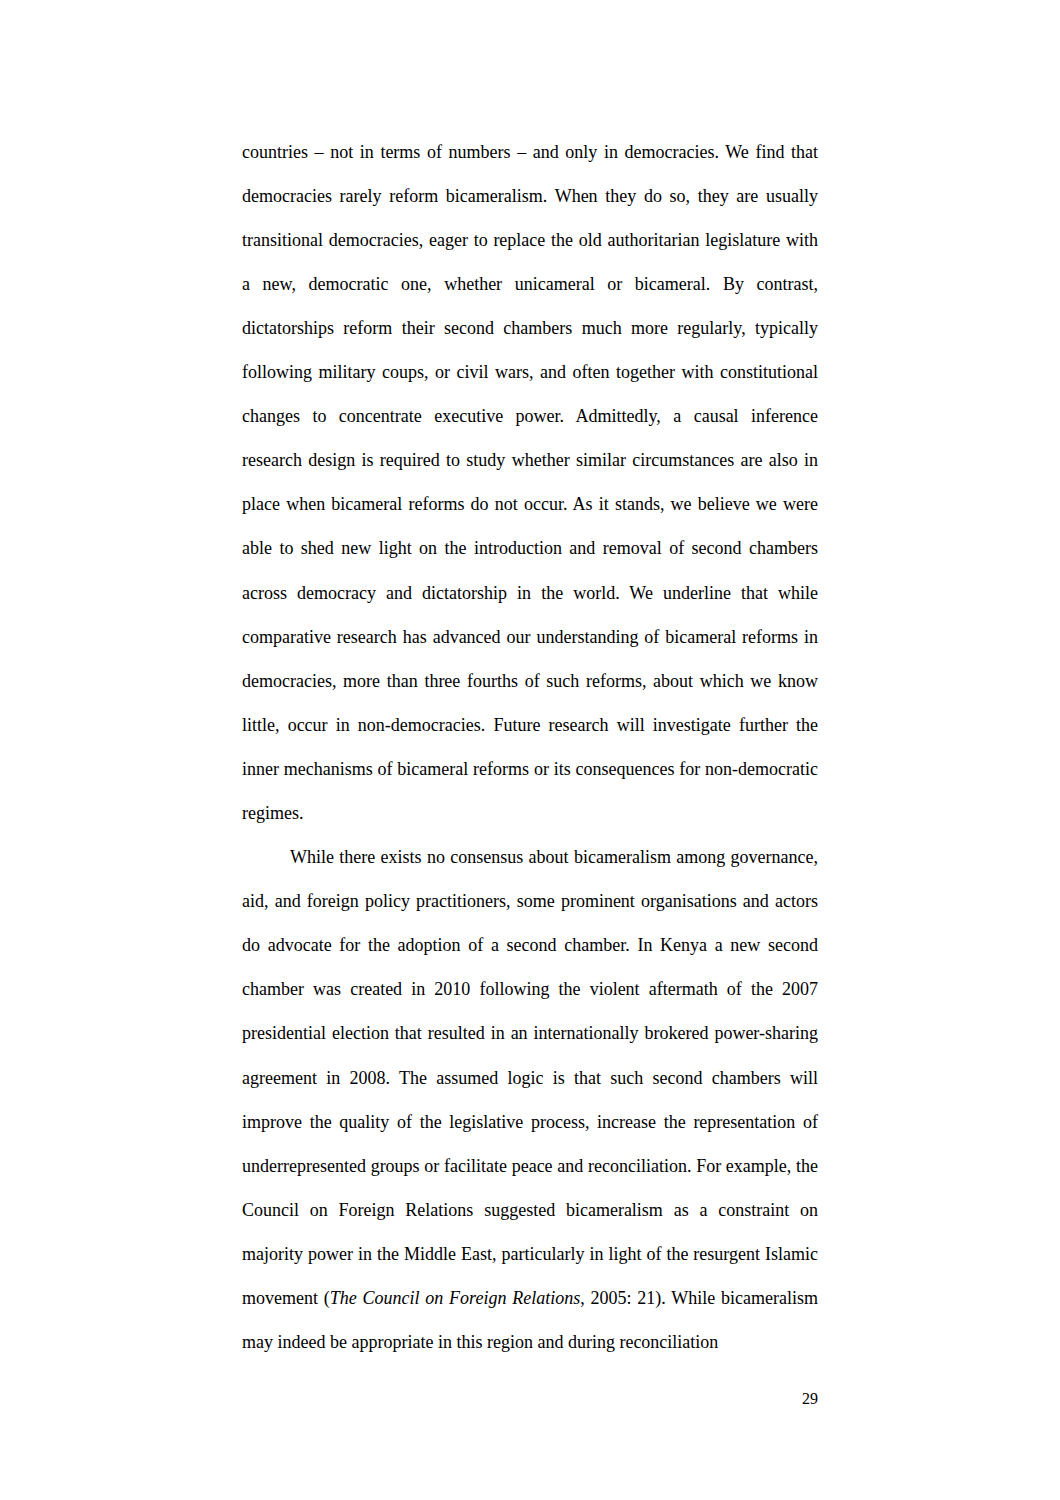countries – not in terms of numbers – and only in democracies. We find that democracies rarely reform bicameralism. When they do so, they are usually transitional democracies, eager to replace the old authoritarian legislature with a new, democratic one, whether unicameral or bicameral. By contrast, dictatorships reform their second chambers much more regularly, typically following military coups, or civil wars, and often together with constitutional changes to concentrate executive power. Admittedly, a causal inference research design is required to study whether similar circumstances are also in place when bicameral reforms do not occur. As it stands, we believe we were able to shed new light on the introduction and removal of second chambers across democracy and dictatorship in the world. We underline that while comparative research has advanced our understanding of bicameral reforms in democracies, more than three fourths of such reforms, about which we know little, occur in non-democracies. Future research will investigate further the inner mechanisms of bicameral reforms or its consequences for non-democratic regimes.
While there exists no consensus about bicameralism among governance, aid, and foreign policy practitioners, some prominent organisations and actors do advocate for the adoption of a second chamber. In Kenya a new second chamber was created in 2010 following the violent aftermath of the 2007 presidential election that resulted in an internationally brokered power-sharing agreement in 2008. The assumed logic is that such second chambers will improve the quality of the legislative process, increase the representation of underrepresented groups or facilitate peace and reconciliation. For example, the Council on Foreign Relations suggested bicameralism as a constraint on majority power in the Middle East, particularly in light of the resurgent Islamic movement (The Council on Foreign Relations, 2005: 21). While bicameralism may indeed be appropriate in this region and during reconciliation
29